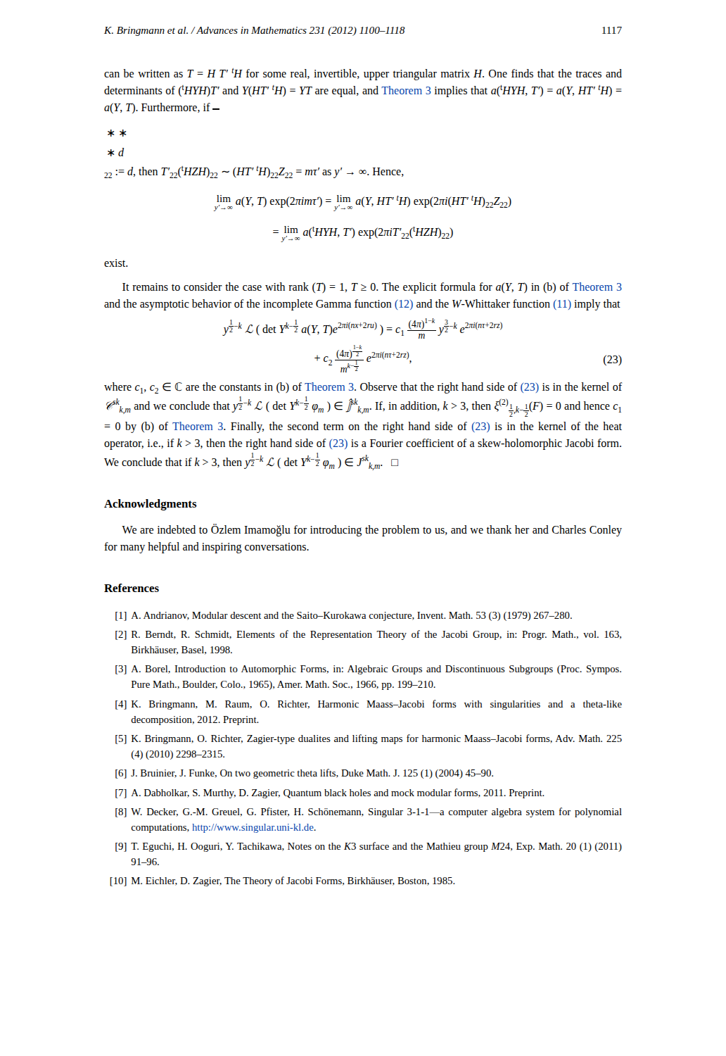K. Bringmann et al. / Advances in Mathematics 231 (2012) 1100–1118 1117
can be written as T = H T′ tH for some real, invertible, upper triangular matrix H. One finds that the traces and determinants of (tHYH)T′ and Y(HT′ tH) = YT are equal, and Theorem 3 implies that a(tHYH, T′) = a(Y, HT′ tH) = a(Y, T). Furthermore, if
| ∗ | ∗ |
| ∗ | d |
22 := d, then T′22(tHZH)22 ∼ (HT′ tH)22Z22 = mτ′ as y′ → ∞. Hence,
lim y′→∞ a(Y, T) exp(2πimτ′) = lim y′→∞ a(Y, HT′ tH) exp(2πi(HT′ tH)22Z22)
= lim y′→∞ a(tHYH, T′) exp(2πiT′22(tHZH)22)
exist.
It remains to consider the case with rank (T) = 1, T ≥ 0. The explicit formula for a(Y, T) in (b) of Theorem 3 and the asymptotic behavior of the incomplete Gamma function (12) and the W-Whittaker function (11) imply that
y12−k ℒ ( det Yk−12 a(Y, T)e2πi(nx+2ru) ) = c1 (4π)1−k m y32−k e2πi(nτ+2rz)
+ c2 (4π)1−k 2 mk−12 e2πi(nτ+2rz), (23)
where c1, c2 ∈ ℂ are the constants in (b) of Theorem 3. Observe that the right hand side of (23) is in the kernel of 𝒞skk,m and we conclude that y12−k ℒ ( det Yk−12 φm ) ∈ 𝕁̂skk,m. If, in addition, k > 3, then ξ(2)12,k−12(F) = 0 and hence c1 = 0 by (b) of Theorem 3. Finally, the second term on the right hand side of (23) is in the kernel of the heat operator, i.e., if k > 3, then the right hand side of (23) is a Fourier coefficient of a skew-holomorphic Jacobi form. We conclude that if k > 3, then y12−k ℒ ( det Yk−12 φm ) ∈ Jskk,m. □
Acknowledgments
We are indebted to Özlem Imamoğlu for introducing the problem to us, and we thank her and Charles Conley for many helpful and inspiring conversations.
References
A. Andrianov, Modular descent and the Saito–Kurokawa conjecture, Invent. Math. 53 (3) (1979) 267–280.
R. Berndt, R. Schmidt, Elements of the Representation Theory of the Jacobi Group, in: Progr. Math., vol. 163, Birkhäuser, Basel, 1998.
A. Borel, Introduction to Automorphic Forms, in: Algebraic Groups and Discontinuous Subgroups (Proc. Sympos. Pure Math., Boulder, Colo., 1965), Amer. Math. Soc., 1966, pp. 199–210.
K. Bringmann, M. Raum, O. Richter, Harmonic Maass–Jacobi forms with singularities and a theta-like decomposition, 2012. Preprint.
K. Bringmann, O. Richter, Zagier-type dualites and lifting maps for harmonic Maass–Jacobi forms, Adv. Math. 225 (4) (2010) 2298–2315.
J. Bruinier, J. Funke, On two geometric theta lifts, Duke Math. J. 125 (1) (2004) 45–90.
A. Dabholkar, S. Murthy, D. Zagier, Quantum black holes and mock modular forms, 2011. Preprint.
W. Decker, G.-M. Greuel, G. Pfister, H. Schönemann, Singular 3-1-1—a computer algebra system for polynomial computations, http://www.singular.uni-kl.de.
T. Eguchi, H. Ooguri, Y. Tachikawa, Notes on the K3 surface and the Mathieu group M24, Exp. Math. 20 (1) (2011) 91–96.
M. Eichler, D. Zagier, The Theory of Jacobi Forms, Birkhäuser, Boston, 1985.